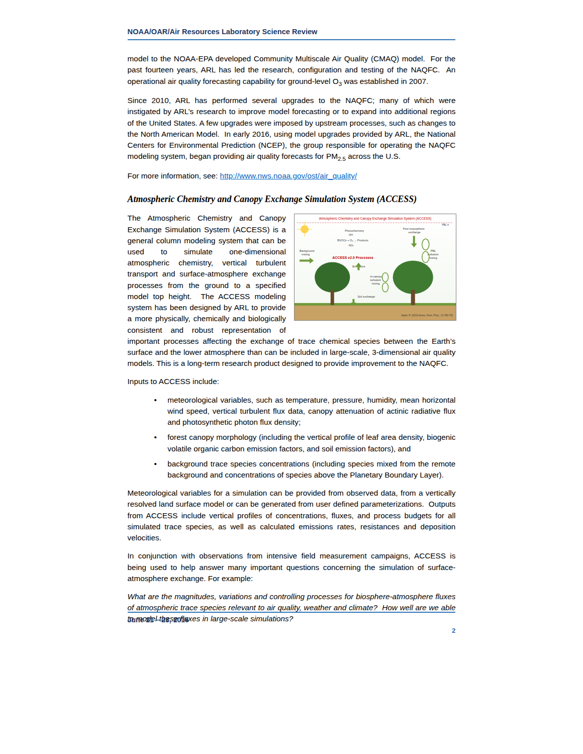NOAA/OAR/Air Resources Laboratory Science Review
model to the NOAA-EPA developed Community Multiscale Air Quality (CMAQ) model. For the past fourteen years, ARL has led the research, configuration and testing of the NAQFC. An operational air quality forecasting capability for ground-level O3 was established in 2007.
Since 2010, ARL has performed several upgrades to the NAQFC; many of which were instigated by ARL’s research to improve model forecasting or to expand into additional regions of the United States. A few upgrades were imposed by upstream processes, such as changes to the North American Model. In early 2016, using model upgrades provided by ARL, the National Centers for Environmental Prediction (NCEP), the group responsible for operating the NAQFC modeling system, began providing air quality forecasts for PM2.5 across the U.S.
For more information, see: http://www.nws.noaa.gov/ost/air_quality/
Atmospheric Chemistry and Canopy Exchange Simulation System (ACCESS)
The Atmospheric Chemistry and Canopy Exchange Simulation System (ACCESS) is a general column modeling system that can be used to simulate one-dimensional atmospheric chemistry, vertical turbulent transport and surface-atmosphere exchange processes from the ground to a specified model top height. The ACCESS modeling system has been designed by ARL to provide a more physically, chemically and biologically consistent and robust representation of important processes affecting the exchange of trace chemical species between the Earth’s surface and the lower atmosphere than can be included in large-scale, 3-dimensional air quality models. This is a long-term research product designed to provide improvement to the NAQFC.
Inputs to ACCESS include:
meteorological variables, such as temperature, pressure, humidity, mean horizontal wind speed, vertical turbulent flux data, canopy attenuation of actinic radiative flux and photosynthetic photon flux density;
forest canopy morphology (including the vertical profile of leaf area density, biogenic volatile organic carbon emission factors, and soil emission factors), and
background trace species concentrations (including species mixed from the remote background and concentrations of species above the Planetary Boundary Layer).
Meteorological variables for a simulation can be provided from observed data, from a vertically resolved land surface model or can be generated from user defined parameterizations. Outputs from ACCESS include vertical profiles of concentrations, fluxes, and process budgets for all simulated trace species, as well as calculated emissions rates, resistances and deposition velocities.
In conjunction with observations from intensive field measurement campaigns, ACCESS is being used to help answer many important questions concerning the simulation of surface-atmosphere exchange. For example:
What are the magnitudes, variations and controlling processes for biosphere-atmosphere fluxes of atmospheric trace species relevant to air quality, weather and climate? How well are we able to model these fluxes in large-scale simulations?
June 21 – 23, 2016
2